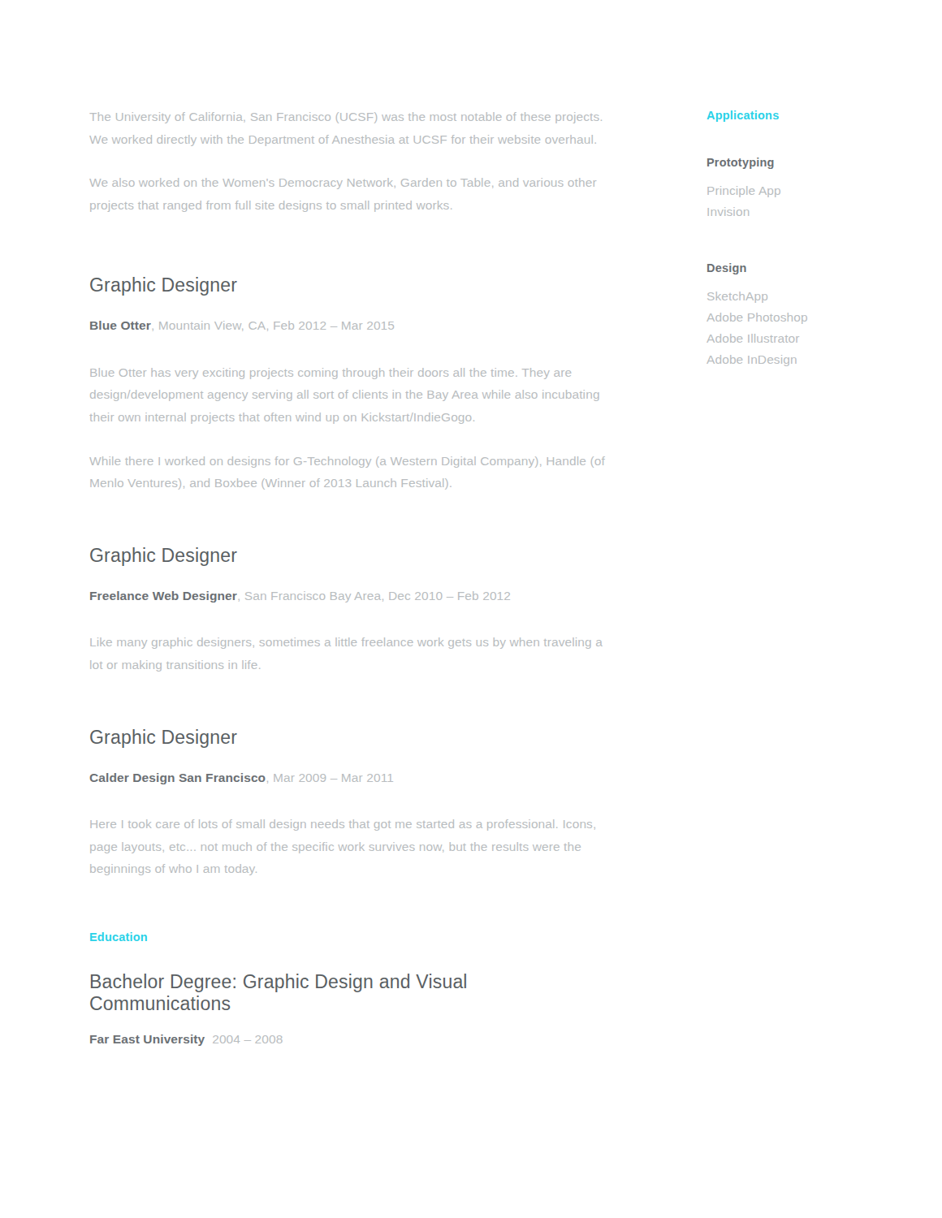The University of California, San Francisco (UCSF) was the most notable of these projects. We worked directly with the Department of Anesthesia at UCSF for their website overhaul.
We also worked on the Women's Democracy Network, Garden to Table, and various other projects that ranged from full site designs to small printed works.
Graphic Designer
Blue Otter, Mountain View, CA, Feb 2012 – Mar 2015
Blue Otter has very exciting projects coming through their doors all the time. They are design/development agency serving all sort of clients in the Bay Area while also incubating their own internal projects that often wind up on Kickstart/IndieGogo.
While there I worked on designs for G-Technology (a Western Digital Company), Handle (of Menlo Ventures), and Boxbee (Winner of 2013 Launch Festival).
Graphic Designer
Freelance Web Designer, San Francisco Bay Area, Dec 2010 – Feb 2012
Like many graphic designers, sometimes a little freelance work gets us by when traveling a lot or making transitions in life.
Graphic Designer
Calder Design San Francisco, Mar 2009 – Mar 2011
Here I took care of lots of small design needs that got me started as a professional. Icons, page layouts, etc... not much of the specific work survives now, but the results were the beginnings of who I am today.
Education
Bachelor Degree: Graphic Design and Visual Communications
Far East University 2004 – 2008
Applications
Prototyping
Principle App
Invision
Design
SketchApp
Adobe Photoshop
Adobe Illustrator
Adobe InDesign